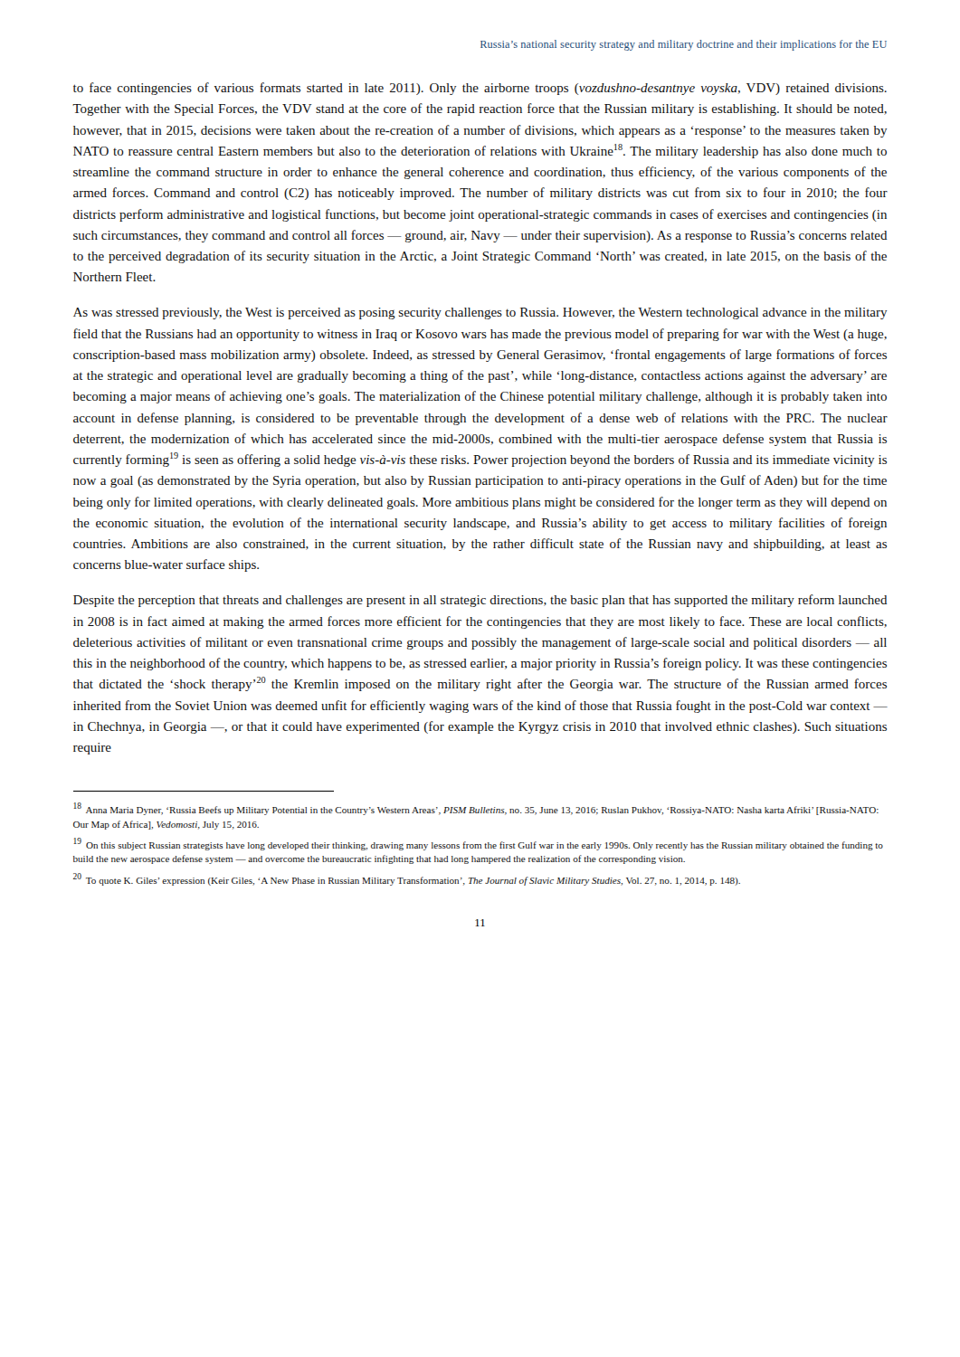Russia’s national security strategy and military doctrine and their implications for the EU
to face contingencies of various formats started in late 2011). Only the airborne troops (vozdushno-desantnye voyska, VDV) retained divisions. Together with the Special Forces, the VDV stand at the core of the rapid reaction force that the Russian military is establishing. It should be noted, however, that in 2015, decisions were taken about the re-creation of a number of divisions, which appears as a ‘response’ to the measures taken by NATO to reassure central Eastern members but also to the deterioration of relations with Ukraine18. The military leadership has also done much to streamline the command structure in order to enhance the general coherence and coordination, thus efficiency, of the various components of the armed forces. Command and control (C2) has noticeably improved. The number of military districts was cut from six to four in 2010; the four districts perform administrative and logistical functions, but become joint operational-strategic commands in cases of exercises and contingencies (in such circumstances, they command and control all forces — ground, air, Navy — under their supervision). As a response to Russia’s concerns related to the perceived degradation of its security situation in the Arctic, a Joint Strategic Command ‘North’ was created, in late 2015, on the basis of the Northern Fleet.
As was stressed previously, the West is perceived as posing security challenges to Russia. However, the Western technological advance in the military field that the Russians had an opportunity to witness in Iraq or Kosovo wars has made the previous model of preparing for war with the West (a huge, conscription-based mass mobilization army) obsolete. Indeed, as stressed by General Gerasimov, ‘frontal engagements of large formations of forces at the strategic and operational level are gradually becoming a thing of the past’, while ‘long-distance, contactless actions against the adversary’ are becoming a major means of achieving one’s goals. The materialization of the Chinese potential military challenge, although it is probably taken into account in defense planning, is considered to be preventable through the development of a dense web of relations with the PRC. The nuclear deterrent, the modernization of which has accelerated since the mid-2000s, combined with the multi-tier aerospace defense system that Russia is currently forming19 is seen as offering a solid hedge vis-à-vis these risks. Power projection beyond the borders of Russia and its immediate vicinity is now a goal (as demonstrated by the Syria operation, but also by Russian participation to anti-piracy operations in the Gulf of Aden) but for the time being only for limited operations, with clearly delineated goals. More ambitious plans might be considered for the longer term as they will depend on the economic situation, the evolution of the international security landscape, and Russia’s ability to get access to military facilities of foreign countries. Ambitions are also constrained, in the current situation, by the rather difficult state of the Russian navy and shipbuilding, at least as concerns blue-water surface ships.
Despite the perception that threats and challenges are present in all strategic directions, the basic plan that has supported the military reform launched in 2008 is in fact aimed at making the armed forces more efficient for the contingencies that they are most likely to face. These are local conflicts, deleterious activities of militant or even transnational crime groups and possibly the management of large-scale social and political disorders — all this in the neighborhood of the country, which happens to be, as stressed earlier, a major priority in Russia’s foreign policy. It was these contingencies that dictated the ‘shock therapy’20 the Kremlin imposed on the military right after the Georgia war. The structure of the Russian armed forces inherited from the Soviet Union was deemed unfit for efficiently waging wars of the kind of those that Russia fought in the post-Cold war context — in Chechnya, in Georgia —, or that it could have experimented (for example the Kyrgyz crisis in 2010 that involved ethnic clashes). Such situations require
18 Anna Maria Dyner, ‘Russia Beefs up Military Potential in the Country’s Western Areas’, PISM Bulletins, no. 35, June 13, 2016; Ruslan Pukhov, ‘Rossiya-NATO: Nasha karta Afriki’ [Russia-NATO: Our Map of Africa], Vedomosti, July 15, 2016.
19 On this subject Russian strategists have long developed their thinking, drawing many lessons from the first Gulf war in the early 1990s. Only recently has the Russian military obtained the funding to build the new aerospace defense system — and overcome the bureaucratic infighting that had long hampered the realization of the corresponding vision.
20 To quote K. Giles’ expression (Keir Giles, ‘A New Phase in Russian Military Transformation’, The Journal of Slavic Military Studies, Vol. 27, no. 1, 2014, p. 148).
11